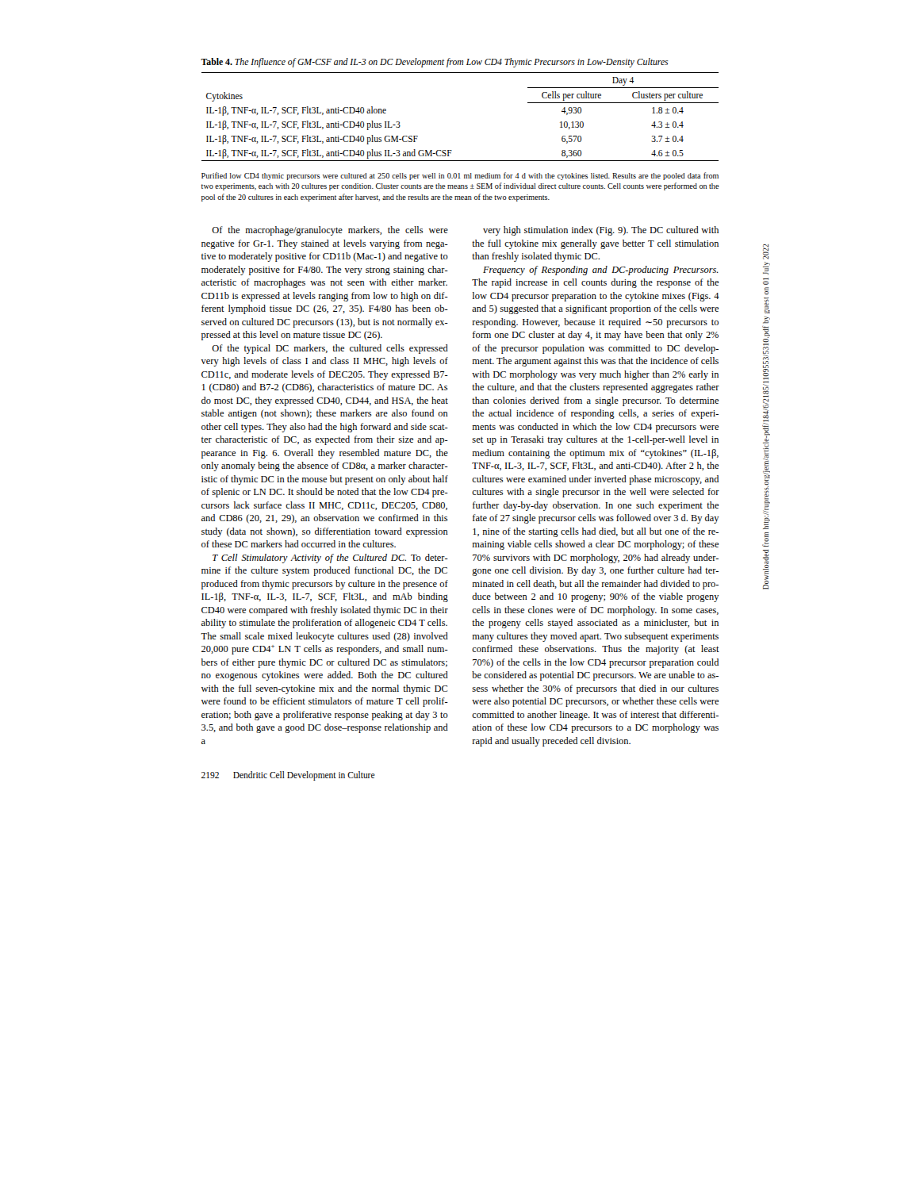Downloaded from http://rupress.org/jem/article-pdf/184/6/2185/1109553/5310.pdf by guest on 01 July 2022
Table 4. The Influence of GM-CSF and IL-3 on DC Development from Low CD4 Thymic Precursors in Low-Density Cultures
| Cytokines | Day 4 |
| --- | --- |
| Cells per culture | Clusters per culture |
| IL-1β, TNF-α, IL-7, SCF, Flt3L, anti-CD40 alone | 4,930 | 1.8 ± 0.4 |
| IL-1β, TNF-α, IL-7, SCF, Flt3L, anti-CD40 plus IL-3 | 10,130 | 4.3 ± 0.4 |
| IL-1β, TNF-α, IL-7, SCF, Flt3L, anti-CD40 plus GM-CSF | 6,570 | 3.7 ± 0.4 |
| IL-1β, TNF-α, IL-7, SCF, Flt3L, anti-CD40 plus IL-3 and GM-CSF | 8,360 | 4.6 ± 0.5 |
Purified low CD4 thymic precursors were cultured at 250 cells per well in 0.01 ml medium for 4 d with the cytokines listed. Results are the pooled data from two experiments, each with 20 cultures per condition. Cluster counts are the means ± SEM of individual direct culture counts. Cell counts were performed on the pool of the 20 cultures in each experiment after harvest, and the results are the mean of the two experiments.
Of the macrophage/granulocyte markers, the cells were negative for Gr-1. They stained at levels varying from negative to moderately positive for CD11b (Mac-1) and negative to moderately positive for F4/80. The very strong staining characteristic of macrophages was not seen with either marker. CD11b is expressed at levels ranging from low to high on different lymphoid tissue DC (26, 27, 35). F4/80 has been observed on cultured DC precursors (13), but is not normally expressed at this level on mature tissue DC (26).
Of the typical DC markers, the cultured cells expressed very high levels of class I and class II MHC, high levels of CD11c, and moderate levels of DEC205. They expressed B7-1 (CD80) and B7-2 (CD86), characteristics of mature DC. As do most DC, they expressed CD40, CD44, and HSA, the heat stable antigen (not shown); these markers are also found on other cell types. They also had the high forward and side scatter characteristic of DC, as expected from their size and appearance in Fig. 6. Overall they resembled mature DC, the only anomaly being the absence of CD8α, a marker characteristic of thymic DC in the mouse but present on only about half of splenic or LN DC. It should be noted that the low CD4 precursors lack surface class II MHC, CD11c, DEC205, CD80, and CD86 (20, 21, 29), an observation we confirmed in this study (data not shown), so differentiation toward expression of these DC markers had occurred in the cultures.
T Cell Stimulatory Activity of the Cultured DC. To determine if the culture system produced functional DC, the DC produced from thymic precursors by culture in the presence of IL-1β, TNF-α, IL-3, IL-7, SCF, Flt3L, and mAb binding CD40 were compared with freshly isolated thymic DC in their ability to stimulate the proliferation of allogeneic CD4 T cells. The small scale mixed leukocyte cultures used (28) involved 20,000 pure CD4+ LN T cells as responders, and small numbers of either pure thymic DC or cultured DC as stimulators; no exogenous cytokines were added. Both the DC cultured with the full seven-cytokine mix and the normal thymic DC were found to be efficient stimulators of mature T cell proliferation; both gave a proliferative response peaking at day 3 to 3.5, and both gave a good DC dose–response relationship and a
very high stimulation index (Fig. 9). The DC cultured with the full cytokine mix generally gave better T cell stimulation than freshly isolated thymic DC.
Frequency of Responding and DC-producing Precursors. The rapid increase in cell counts during the response of the low CD4 precursor preparation to the cytokine mixes (Figs. 4 and 5) suggested that a significant proportion of the cells were responding. However, because it required ∼50 precursors to form one DC cluster at day 4, it may have been that only 2% of the precursor population was committed to DC development. The argument against this was that the incidence of cells with DC morphology was very much higher than 2% early in the culture, and that the clusters represented aggregates rather than colonies derived from a single precursor. To determine the actual incidence of responding cells, a series of experiments was conducted in which the low CD4 precursors were set up in Terasaki tray cultures at the 1-cell-per-well level in medium containing the optimum mix of “cytokines” (IL-1β, TNF-α, IL-3, IL-7, SCF, Flt3L, and anti-CD40). After 2 h, the cultures were examined under inverted phase microscopy, and cultures with a single precursor in the well were selected for further day-by-day observation. In one such experiment the fate of 27 single precursor cells was followed over 3 d. By day 1, nine of the starting cells had died, but all but one of the remaining viable cells showed a clear DC morphology; of these 70% survivors with DC morphology, 20% had already undergone one cell division. By day 3, one further culture had terminated in cell death, but all the remainder had divided to produce between 2 and 10 progeny; 90% of the viable progeny cells in these clones were of DC morphology. In some cases, the progeny cells stayed associated as a minicluster, but in many cultures they moved apart. Two subsequent experiments confirmed these observations. Thus the majority (at least 70%) of the cells in the low CD4 precursor preparation could be considered as potential DC precursors. We are unable to assess whether the 30% of precursors that died in our cultures were also potential DC precursors, or whether these cells were committed to another lineage. It was of interest that differentiation of these low CD4 precursors to a DC morphology was rapid and usually preceded cell division.
2192 Dendritic Cell Development in Culture